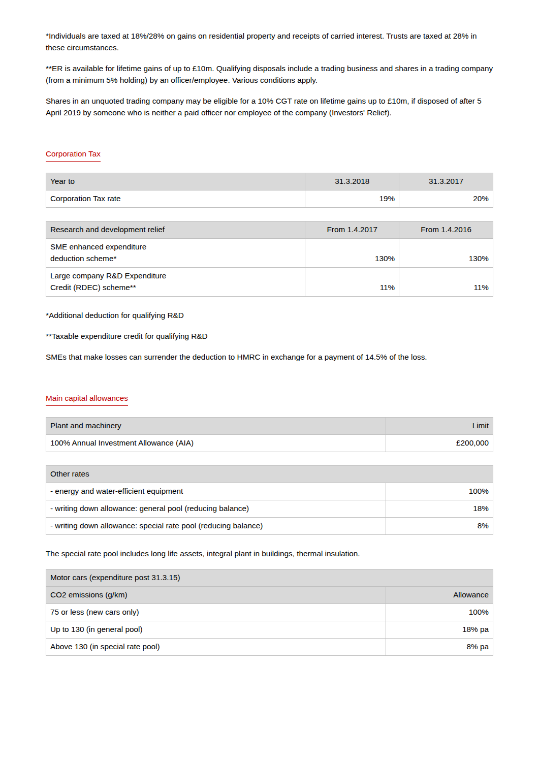*Individuals are taxed at 18%/28% on gains on residential property and receipts of carried interest. Trusts are taxed at 28% in these circumstances.
**ER is available for lifetime gains of up to £10m. Qualifying disposals include a trading business and shares in a trading company (from a minimum 5% holding) by an officer/employee. Various conditions apply.
Shares in an unquoted trading company may be eligible for a 10% CGT rate on lifetime gains up to £10m, if disposed of after 5 April 2019 by someone who is neither a paid officer nor employee of the company (Investors' Relief).
Corporation Tax
| Year to | 31.3.2018 | 31.3.2017 |
| --- | --- | --- |
| Corporation Tax rate | 19% | 20% |
| Research and development relief | From 1.4.2017 | From 1.4.2016 |
| --- | --- | --- |
| SME enhanced expenditure deduction scheme* | 130% | 130% |
| Large company R&D Expenditure Credit (RDEC) scheme** | 11% | 11% |
*Additional deduction for qualifying R&D
**Taxable expenditure credit for qualifying R&D
SMEs that make losses can surrender the deduction to HMRC in exchange for a payment of 14.5% of the loss.
Main capital allowances
| Plant and machinery | Limit |
| --- | --- |
| 100% Annual Investment Allowance (AIA) | £200,000 |
| Other rates |
| --- |
| - energy and water-efficient equipment | 100% |
| - writing down allowance: general pool (reducing balance) | 18% |
| - writing down allowance: special rate pool (reducing balance) | 8% |
The special rate pool includes long life assets, integral plant in buildings, thermal insulation.
| Motor cars (expenditure post 31.3.15) |
| --- |
| CO2 emissions (g/km) | Allowance |
| 75 or less (new cars only) | 100% |
| Up to 130 (in general pool) | 18% pa |
| Above 130 (in special rate pool) | 8% pa |